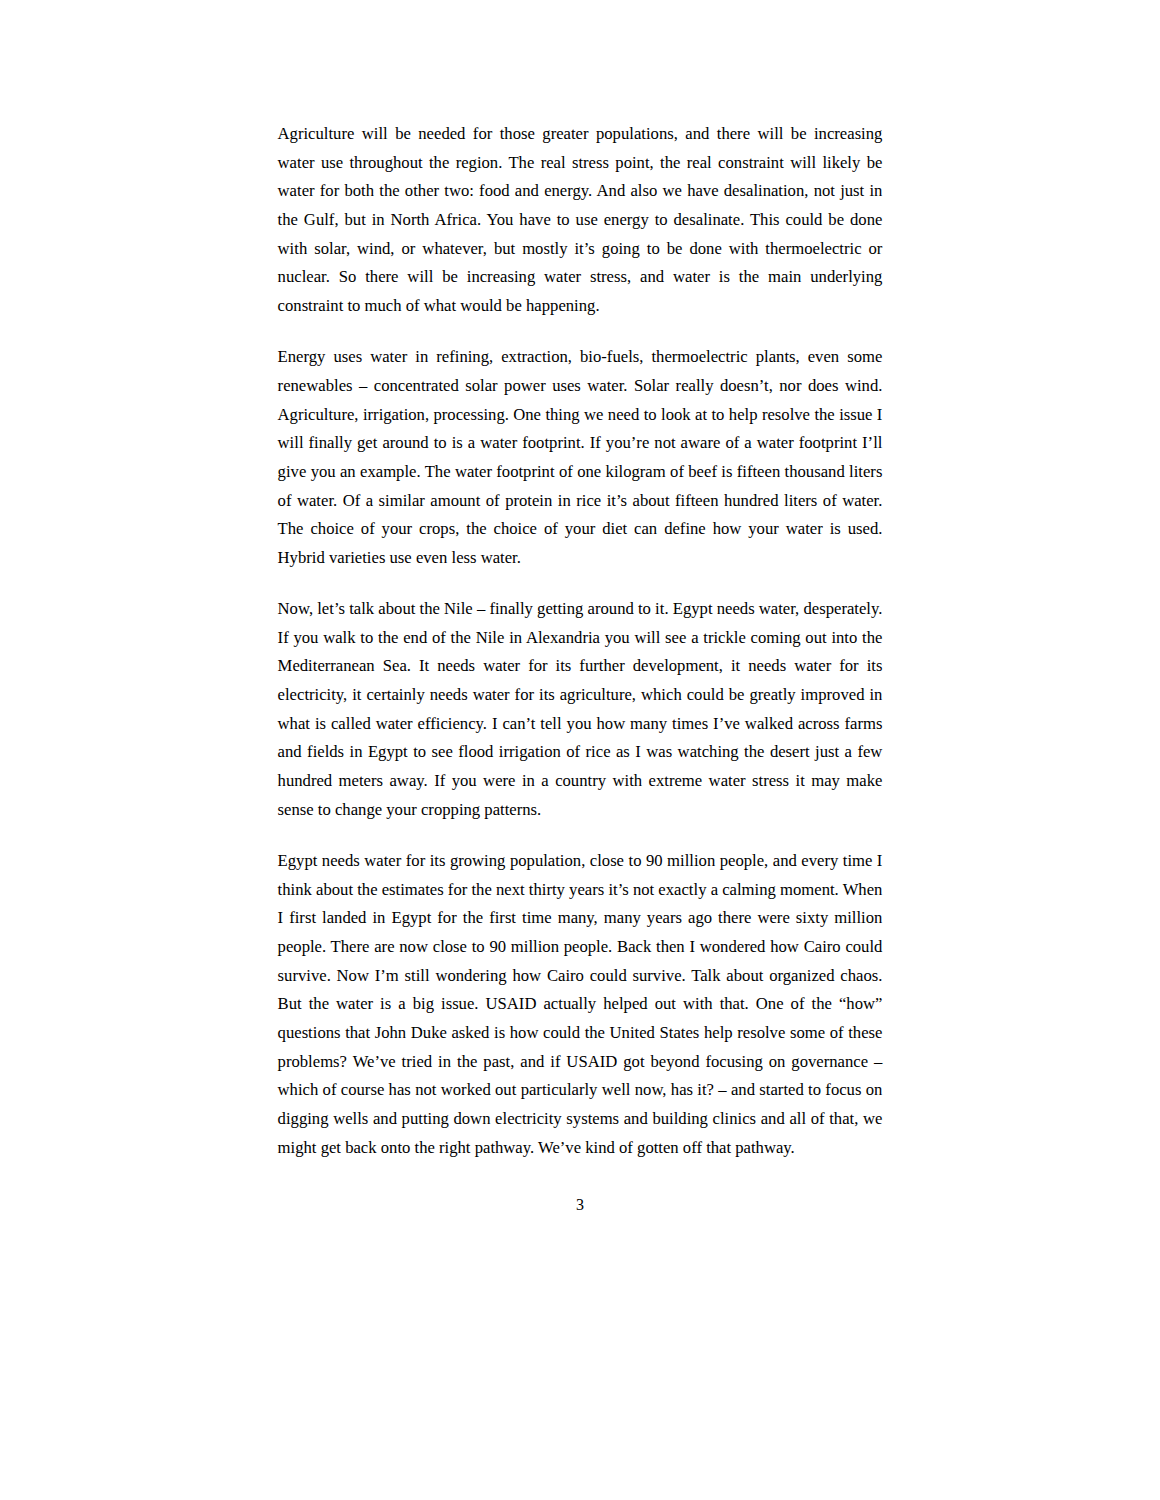Agriculture will be needed for those greater populations, and there will be increasing water use throughout the region. The real stress point, the real constraint will likely be water for both the other two: food and energy. And also we have desalination, not just in the Gulf, but in North Africa. You have to use energy to desalinate. This could be done with solar, wind, or whatever, but mostly it’s going to be done with thermoelectric or nuclear. So there will be increasing water stress, and water is the main underlying constraint to much of what would be happening.
Energy uses water in refining, extraction, bio-fuels, thermoelectric plants, even some renewables – concentrated solar power uses water. Solar really doesn’t, nor does wind. Agriculture, irrigation, processing. One thing we need to look at to help resolve the issue I will finally get around to is a water footprint. If you’re not aware of a water footprint I’ll give you an example. The water footprint of one kilogram of beef is fifteen thousand liters of water. Of a similar amount of protein in rice it’s about fifteen hundred liters of water. The choice of your crops, the choice of your diet can define how your water is used. Hybrid varieties use even less water.
Now, let’s talk about the Nile – finally getting around to it. Egypt needs water, desperately. If you walk to the end of the Nile in Alexandria you will see a trickle coming out into the Mediterranean Sea. It needs water for its further development, it needs water for its electricity, it certainly needs water for its agriculture, which could be greatly improved in what is called water efficiency. I can’t tell you how many times I’ve walked across farms and fields in Egypt to see flood irrigation of rice as I was watching the desert just a few hundred meters away. If you were in a country with extreme water stress it may make sense to change your cropping patterns.
Egypt needs water for its growing population, close to 90 million people, and every time I think about the estimates for the next thirty years it’s not exactly a calming moment. When I first landed in Egypt for the first time many, many years ago there were sixty million people. There are now close to 90 million people. Back then I wondered how Cairo could survive. Now I’m still wondering how Cairo could survive. Talk about organized chaos. But the water is a big issue. USAID actually helped out with that. One of the “how” questions that John Duke asked is how could the United States help resolve some of these problems? We’ve tried in the past, and if USAID got beyond focusing on governance – which of course has not worked out particularly well now, has it? – and started to focus on digging wells and putting down electricity systems and building clinics and all of that, we might get back onto the right pathway. We’ve kind of gotten off that pathway.
3